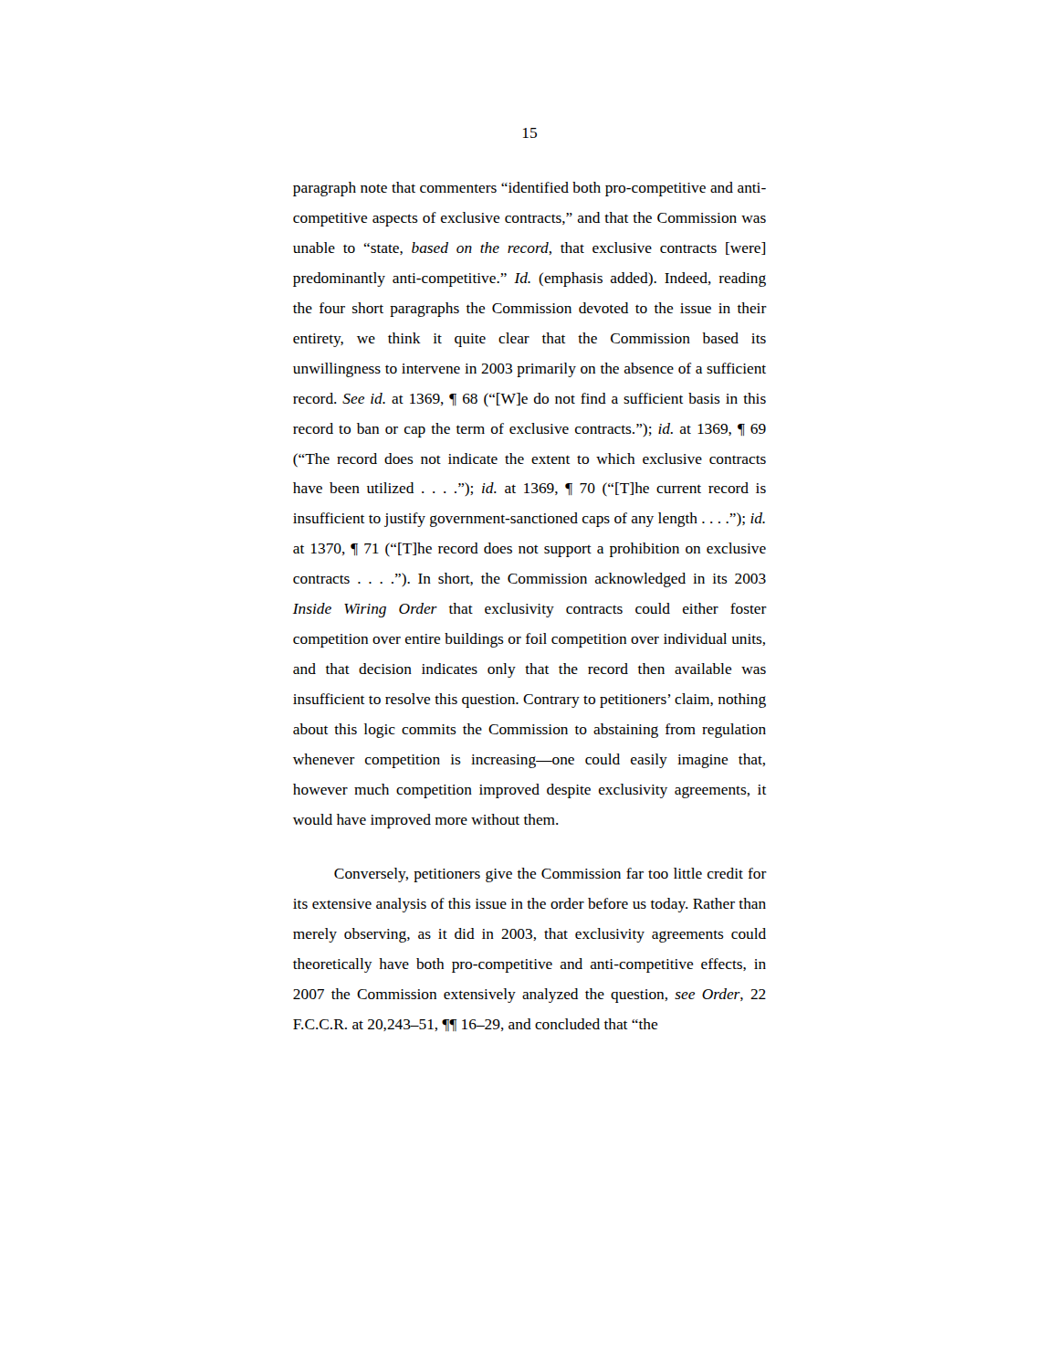15
paragraph note that commenters “identified both pro-competitive and anti-competitive aspects of exclusive contracts,” and that the Commission was unable to “state, based on the record, that exclusive contracts [were] predominantly anti-competitive.” Id. (emphasis added). Indeed, reading the four short paragraphs the Commission devoted to the issue in their entirety, we think it quite clear that the Commission based its unwillingness to intervene in 2003 primarily on the absence of a sufficient record. See id. at 1369, ¶ 68 (“[W]e do not find a sufficient basis in this record to ban or cap the term of exclusive contracts.”); id. at 1369, ¶ 69 (“The record does not indicate the extent to which exclusive contracts have been utilized . . . .”); id. at 1369, ¶ 70 (“[T]he current record is insufficient to justify government-sanctioned caps of any length . . . .”); id. at 1370, ¶ 71 (“[T]he record does not support a prohibition on exclusive contracts . . . .”). In short, the Commission acknowledged in its 2003 Inside Wiring Order that exclusivity contracts could either foster competition over entire buildings or foil competition over individual units, and that decision indicates only that the record then available was insufficient to resolve this question. Contrary to petitioners’ claim, nothing about this logic commits the Commission to abstaining from regulation whenever competition is increasing—one could easily imagine that, however much competition improved despite exclusivity agreements, it would have improved more without them.
Conversely, petitioners give the Commission far too little credit for its extensive analysis of this issue in the order before us today. Rather than merely observing, as it did in 2003, that exclusivity agreements could theoretically have both pro-competitive and anti-competitive effects, in 2007 the Commission extensively analyzed the question, see Order, 22 F.C.C.R. at 20,243–51, ¶¶ 16–29, and concluded that “the